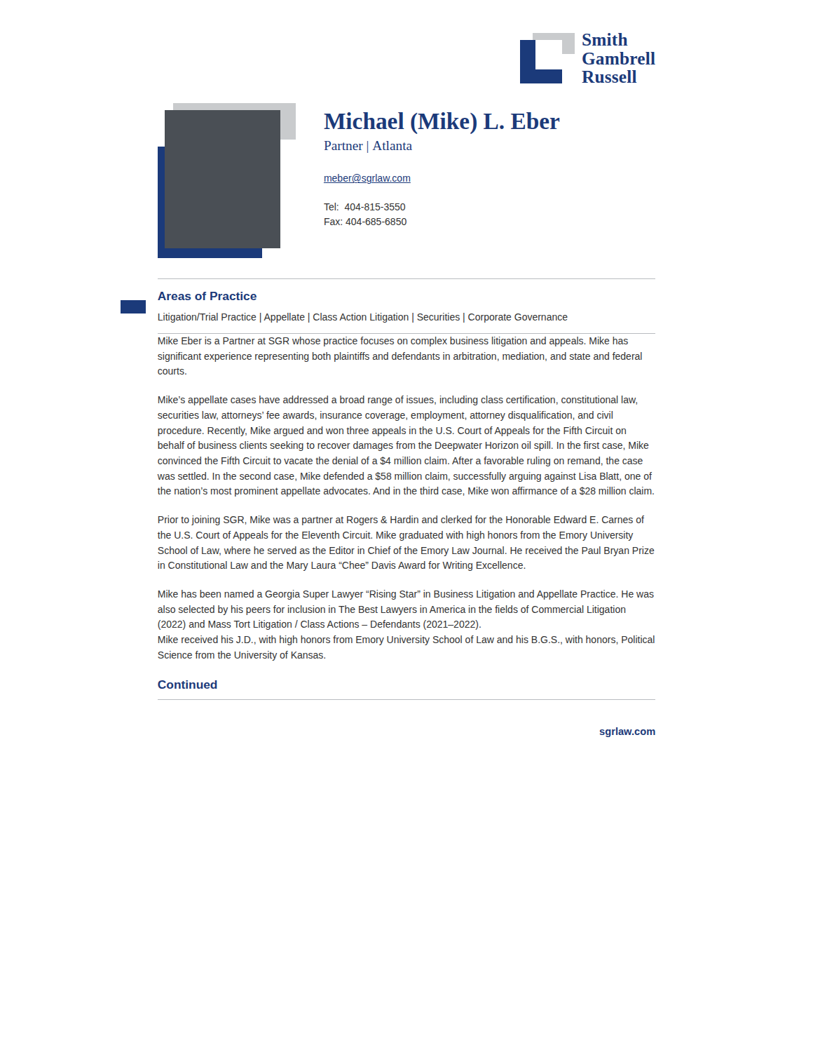Smith
Gambrell
Russell
Michael (Mike) L. Eber
Partner | Atlanta
meber@sgrlaw.com
Tel: 404-815-3550
Fax: 404-685-6850
Areas of Practice
Litigation/Trial Practice | Appellate | Class Action Litigation | Securities | Corporate Governance
Mike Eber is a Partner at SGR whose practice focuses on complex business litigation and appeals. Mike has significant experience representing both plaintiffs and defendants in arbitration, mediation, and state and federal courts.
Mike’s appellate cases have addressed a broad range of issues, including class certification, constitutional law, securities law, attorneys’ fee awards, insurance coverage, employment, attorney disqualification, and civil procedure. Recently, Mike argued and won three appeals in the U.S. Court of Appeals for the Fifth Circuit on behalf of business clients seeking to recover damages from the Deepwater Horizon oil spill. In the first case, Mike convinced the Fifth Circuit to vacate the denial of a $4 million claim. After a favorable ruling on remand, the case was settled. In the second case, Mike defended a $58 million claim, successfully arguing against Lisa Blatt, one of the nation’s most prominent appellate advocates. And in the third case, Mike won affirmance of a $28 million claim.
Prior to joining SGR, Mike was a partner at Rogers & Hardin and clerked for the Honorable Edward E. Carnes of the U.S. Court of Appeals for the Eleventh Circuit. Mike graduated with high honors from the Emory University School of Law, where he served as the Editor in Chief of the Emory Law Journal. He received the Paul Bryan Prize in Constitutional Law and the Mary Laura “Chee” Davis Award for Writing Excellence.
Mike has been named a Georgia Super Lawyer “Rising Star” in Business Litigation and Appellate Practice. He was also selected by his peers for inclusion in The Best Lawyers in America in the fields of Commercial Litigation (2022) and Mass Tort Litigation / Class Actions – Defendants (2021–2022).
Mike received his J.D., with high honors from Emory University School of Law and his B.G.S., with honors, Political Science from the University of Kansas.
Continued
sgrlaw.com